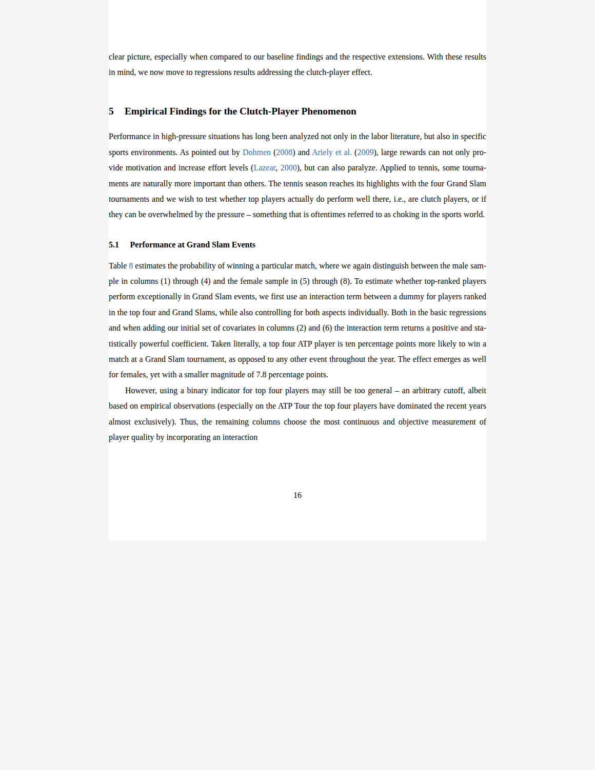clear picture, especially when compared to our baseline findings and the respective extensions. With these results in mind, we now move to regressions results addressing the clutch-player effect.
5 Empirical Findings for the Clutch-Player Phenomenon
Performance in high-pressure situations has long been analyzed not only in the labor literature, but also in specific sports environments. As pointed out by Dohmen (2008) and Ariely et al. (2009), large rewards can not only provide motivation and increase effort levels (Lazear, 2000), but can also paralyze. Applied to tennis, some tournaments are naturally more important than others. The tennis season reaches its highlights with the four Grand Slam tournaments and we wish to test whether top players actually do perform well there, i.e., are clutch players, or if they can be overwhelmed by the pressure – something that is oftentimes referred to as choking in the sports world.
5.1 Performance at Grand Slam Events
Table 8 estimates the probability of winning a particular match, where we again distinguish between the male sample in columns (1) through (4) and the female sample in (5) through (8). To estimate whether top-ranked players perform exceptionally in Grand Slam events, we first use an interaction term between a dummy for players ranked in the top four and Grand Slams, while also controlling for both aspects individually. Both in the basic regressions and when adding our initial set of covariates in columns (2) and (6) the interaction term returns a positive and statistically powerful coefficient. Taken literally, a top four ATP player is ten percentage points more likely to win a match at a Grand Slam tournament, as opposed to any other event throughout the year. The effect emerges as well for females, yet with a smaller magnitude of 7.8 percentage points.
However, using a binary indicator for top four players may still be too general – an arbitrary cutoff, albeit based on empirical observations (especially on the ATP Tour the top four players have dominated the recent years almost exclusively). Thus, the remaining columns choose the most continuous and objective measurement of player quality by incorporating an interaction
16